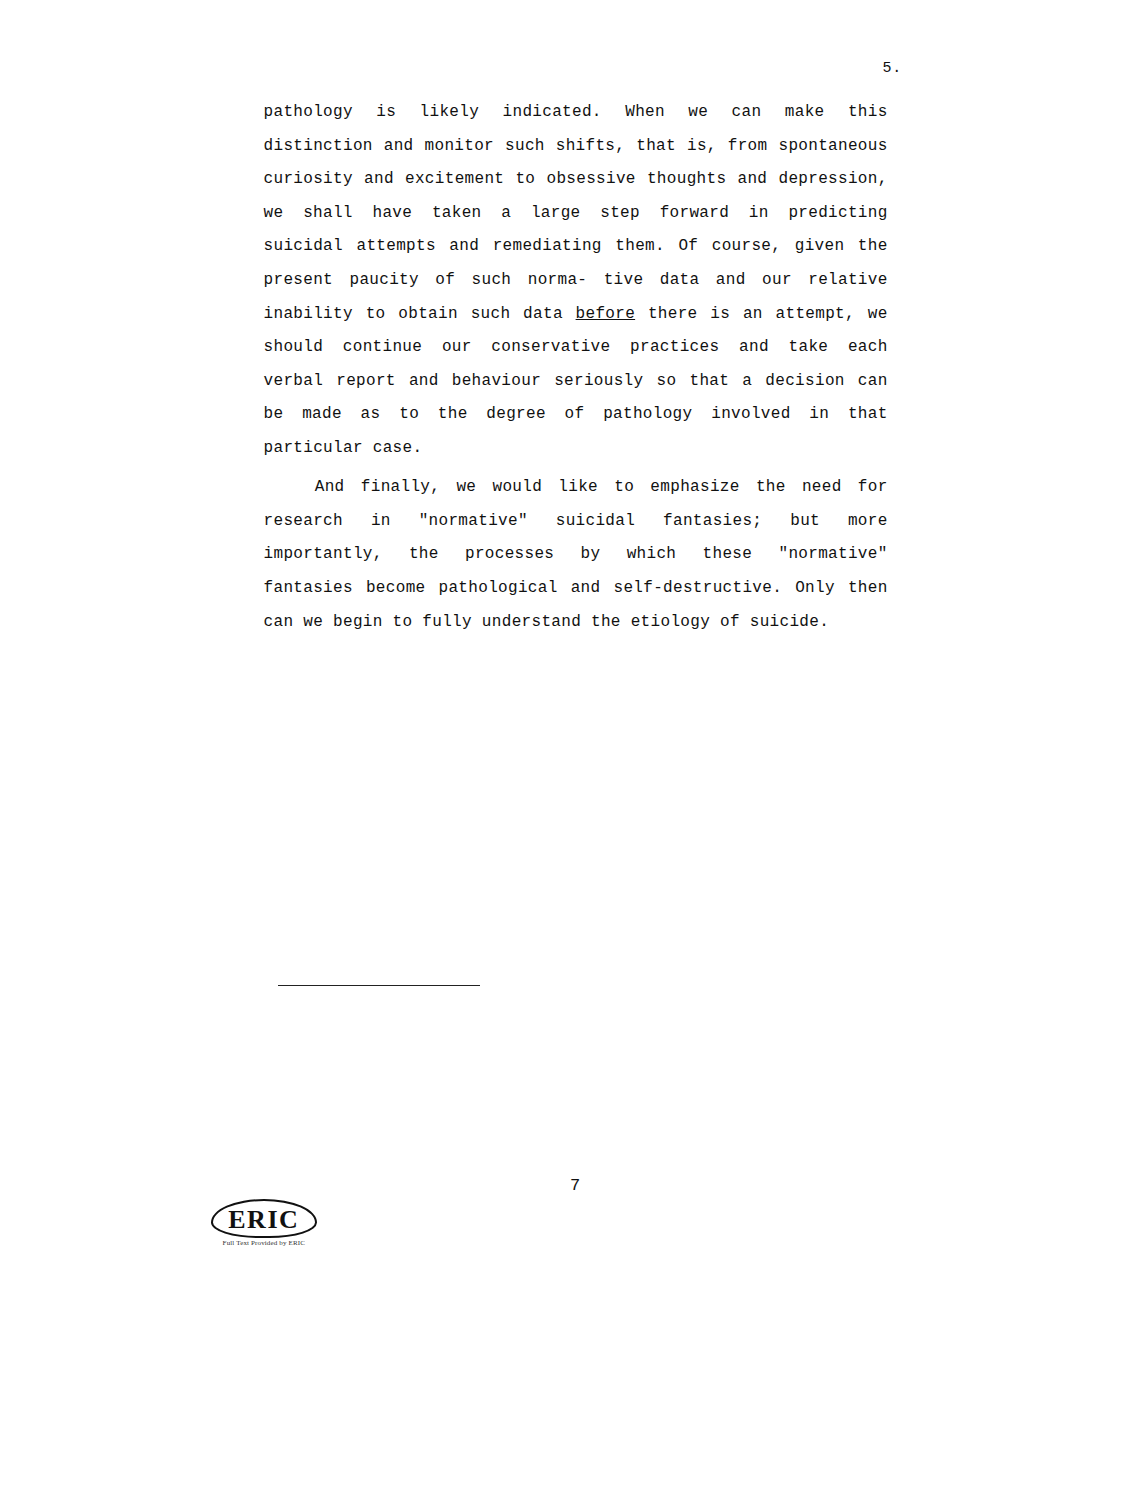5.
pathology is likely indicated. When we can make this distinction and monitor such shifts, that is, from spontaneous curiosity and excitement to obsessive thoughts and depression, we shall have taken a large step forward in predicting suicidal attempts and remediating them. Of course, given the present paucity of such norma- tive data and our relative inability to obtain such data before there is an attempt, we should continue our conservative practices and take each verbal report and behaviour seriously so that a decision can be made as to the degree of pathology involved in that particular case.
And finally, we would like to emphasize the need for research in "normative" suicidal fantasies; but more importantly, the processes by which these "normative" fantasies become pathological and self-destructive. Only then can we begin to fully understand the etiology of suicide.
7
ERIC
Full Text Provided by ERIC